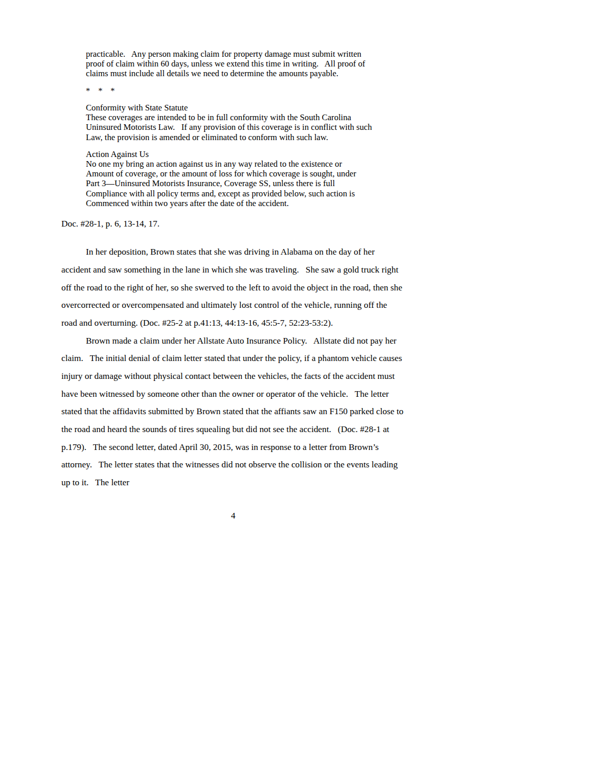practicable. Any person making claim for property damage must submit written proof of claim within 60 days, unless we extend this time in writing. All proof of claims must include all details we need to determine the amounts payable.
* * *
Conformity with State Statute
These coverages are intended to be in full conformity with the South Carolina Uninsured Motorists Law. If any provision of this coverage is in conflict with such Law, the provision is amended or eliminated to conform with such law.
Action Against Us
No one my bring an action against us in any way related to the existence or
Amount of coverage, or the amount of loss for which coverage is sought, under
Part 3—Uninsured Motorists Insurance, Coverage SS, unless there is full
Compliance with all policy terms and, except as provided below, such action is
Commenced within two years after the date of the accident.
Doc. #28-1, p. 6, 13-14, 17.
In her deposition, Brown states that she was driving in Alabama on the day of her accident and saw something in the lane in which she was traveling. She saw a gold truck right off the road to the right of her, so she swerved to the left to avoid the object in the road, then she overcorrected or overcompensated and ultimately lost control of the vehicle, running off the road and overturning. (Doc. #25-2 at p.41:13, 44:13-16, 45:5-7, 52:23-53:2).
Brown made a claim under her Allstate Auto Insurance Policy. Allstate did not pay her claim. The initial denial of claim letter stated that under the policy, if a phantom vehicle causes injury or damage without physical contact between the vehicles, the facts of the accident must have been witnessed by someone other than the owner or operator of the vehicle. The letter stated that the affidavits submitted by Brown stated that the affiants saw an F150 parked close to the road and heard the sounds of tires squealing but did not see the accident. (Doc. #28-1 at p.179). The second letter, dated April 30, 2015, was in response to a letter from Brown’s attorney. The letter states that the witnesses did not observe the collision or the events leading up to it. The letter
4